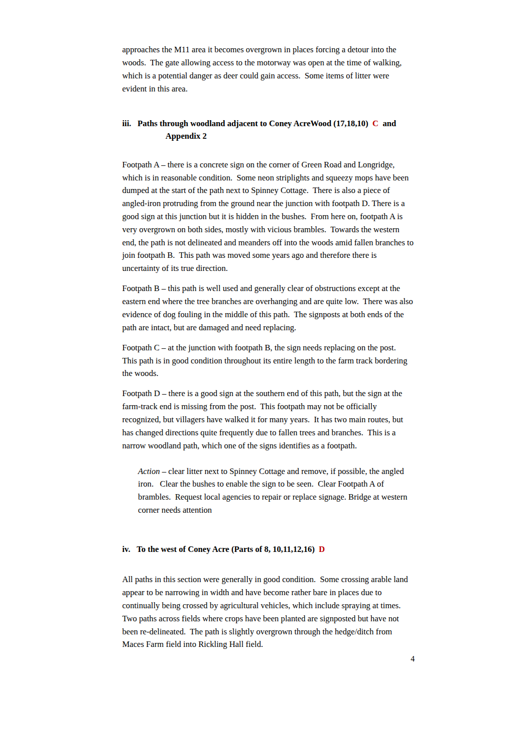approaches the M11 area it becomes overgrown in places forcing a detour into the woods. The gate allowing access to the motorway was open at the time of walking, which is a potential danger as deer could gain access. Some items of litter were evident in this area.
iii. Paths through woodland adjacent to Coney AcreWood (17,18,10) C and Appendix 2
Footpath A – there is a concrete sign on the corner of Green Road and Longridge, which is in reasonable condition. Some neon striplights and squeezy mops have been dumped at the start of the path next to Spinney Cottage. There is also a piece of angled-iron protruding from the ground near the junction with footpath D. There is a good sign at this junction but it is hidden in the bushes. From here on, footpath A is very overgrown on both sides, mostly with vicious brambles. Towards the western end, the path is not delineated and meanders off into the woods amid fallen branches to join footpath B. This path was moved some years ago and therefore there is uncertainty of its true direction.
Footpath B – this path is well used and generally clear of obstructions except at the eastern end where the tree branches are overhanging and are quite low. There was also evidence of dog fouling in the middle of this path. The signposts at both ends of the path are intact, but are damaged and need replacing.
Footpath C – at the junction with footpath B, the sign needs replacing on the post. This path is in good condition throughout its entire length to the farm track bordering the woods.
Footpath D – there is a good sign at the southern end of this path, but the sign at the farm-track end is missing from the post. This footpath may not be officially recognized, but villagers have walked it for many years. It has two main routes, but has changed directions quite frequently due to fallen trees and branches. This is a narrow woodland path, which one of the signs identifies as a footpath.
Action – clear litter next to Spinney Cottage and remove, if possible, the angled iron. Clear the bushes to enable the sign to be seen. Clear Footpath A of brambles. Request local agencies to repair or replace signage. Bridge at western corner needs attention
iv. To the west of Coney Acre (Parts of 8, 10,11,12,16) D
All paths in this section were generally in good condition. Some crossing arable land appear to be narrowing in width and have become rather bare in places due to continually being crossed by agricultural vehicles, which include spraying at times. Two paths across fields where crops have been planted are signposted but have not been re-delineated. The path is slightly overgrown through the hedge/ditch from Maces Farm field into Rickling Hall field.
4